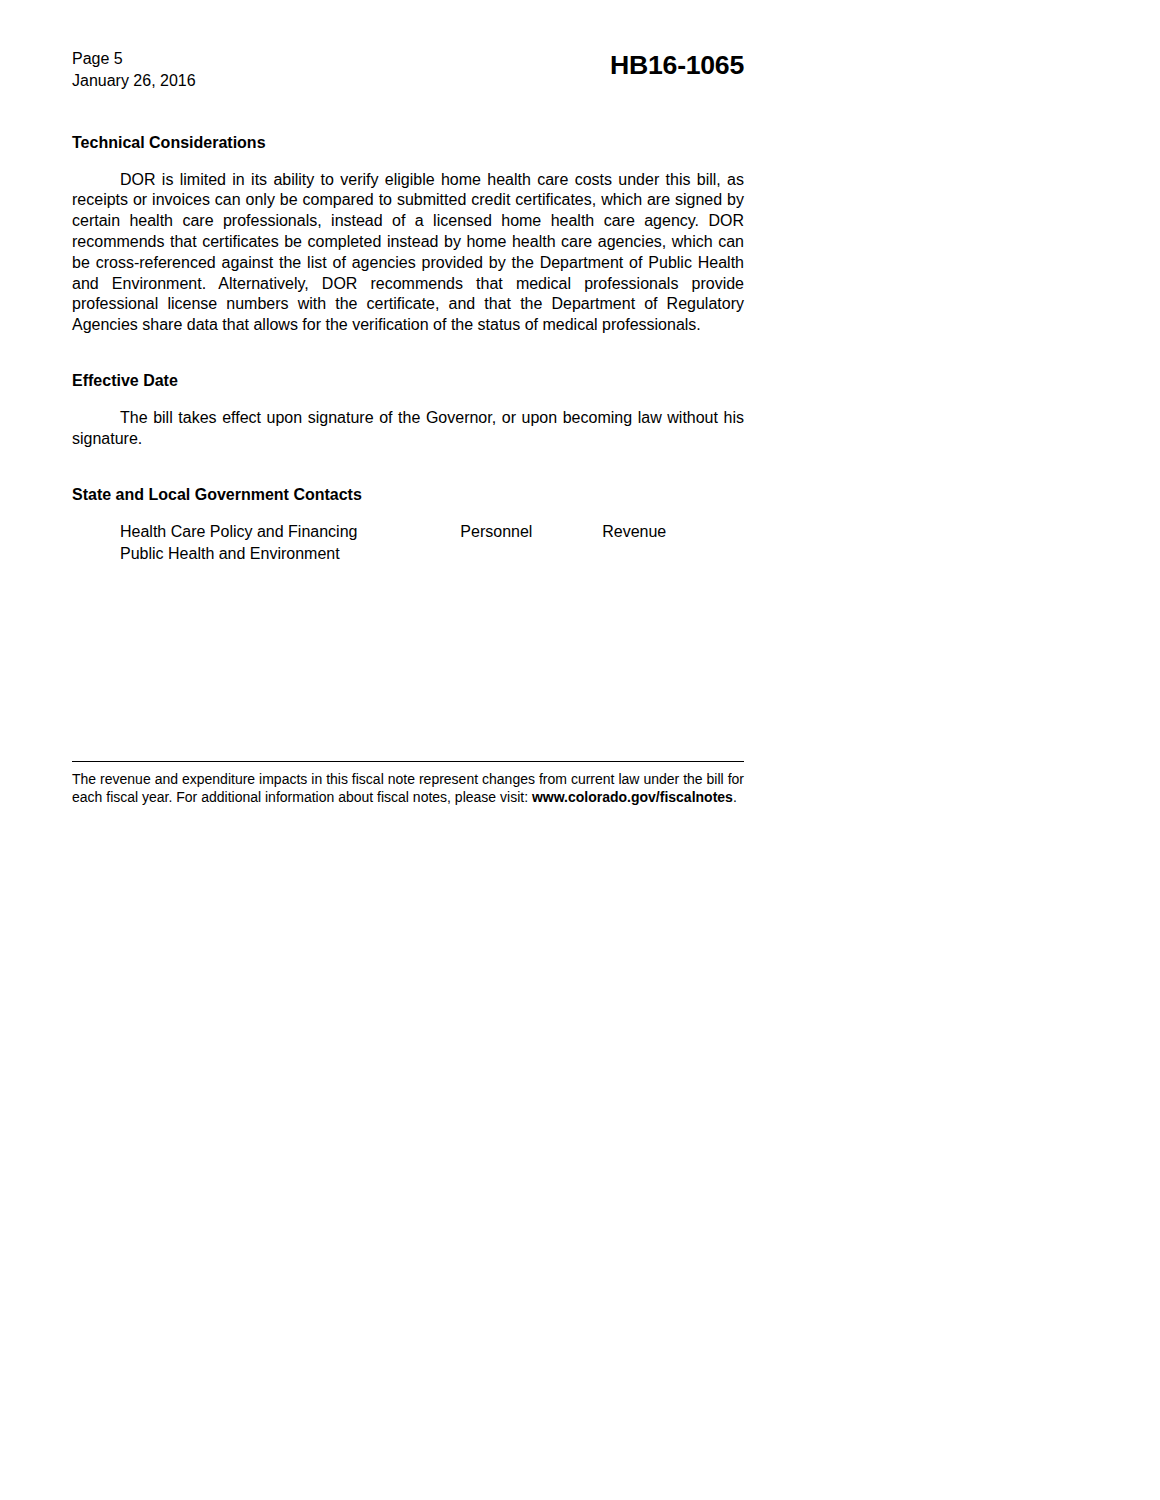Page 5
January 26, 2016
HB16-1065
Technical Considerations
DOR is limited in its ability to verify eligible home health care costs under this bill, as receipts or invoices can only be compared to submitted credit certificates, which are signed by certain health care professionals, instead of a licensed home health care agency. DOR recommends that certificates be completed instead by home health care agencies, which can be cross-referenced against the list of agencies provided by the Department of Public Health and Environment. Alternatively, DOR recommends that medical professionals provide professional license numbers with the certificate, and that the Department of Regulatory Agencies share data that allows for the verification of the status of medical professionals.
Effective Date
The bill takes effect upon signature of the Governor, or upon becoming law without his signature.
State and Local Government Contacts
Health Care Policy and Financing
Personnel
Revenue
Public Health and Environment
The revenue and expenditure impacts in this fiscal note represent changes from current law under the bill for each fiscal year. For additional information about fiscal notes, please visit: www.colorado.gov/fiscalnotes.